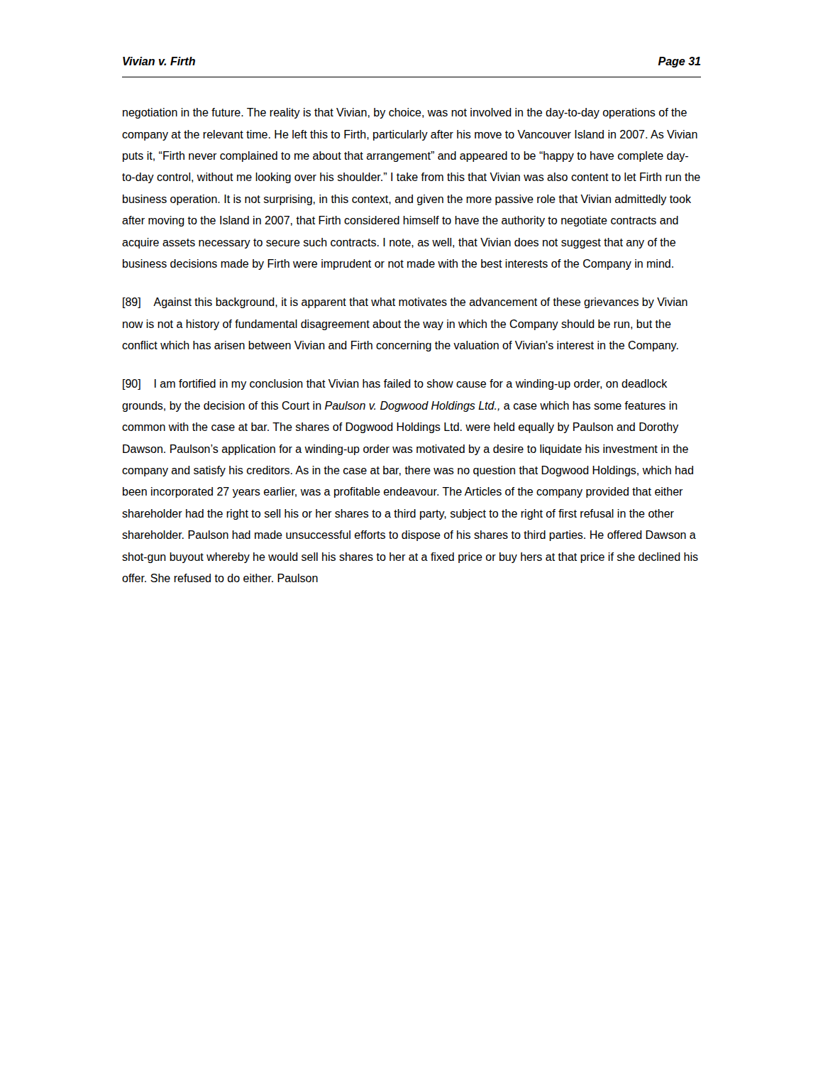Vivian v. Firth Page 31
negotiation in the future. The reality is that Vivian, by choice, was not involved in the day-to-day operations of the company at the relevant time. He left this to Firth, particularly after his move to Vancouver Island in 2007. As Vivian puts it, “Firth never complained to me about that arrangement” and appeared to be “happy to have complete day-to-day control, without me looking over his shoulder.” I take from this that Vivian was also content to let Firth run the business operation. It is not surprising, in this context, and given the more passive role that Vivian admittedly took after moving to the Island in 2007, that Firth considered himself to have the authority to negotiate contracts and acquire assets necessary to secure such contracts. I note, as well, that Vivian does not suggest that any of the business decisions made by Firth were imprudent or not made with the best interests of the Company in mind.
[89] Against this background, it is apparent that what motivates the advancement of these grievances by Vivian now is not a history of fundamental disagreement about the way in which the Company should be run, but the conflict which has arisen between Vivian and Firth concerning the valuation of Vivian's interest in the Company.
[90] I am fortified in my conclusion that Vivian has failed to show cause for a winding-up order, on deadlock grounds, by the decision of this Court in Paulson v. Dogwood Holdings Ltd., a case which has some features in common with the case at bar. The shares of Dogwood Holdings Ltd. were held equally by Paulson and Dorothy Dawson. Paulson’s application for a winding-up order was motivated by a desire to liquidate his investment in the company and satisfy his creditors. As in the case at bar, there was no question that Dogwood Holdings, which had been incorporated 27 years earlier, was a profitable endeavour. The Articles of the company provided that either shareholder had the right to sell his or her shares to a third party, subject to the right of first refusal in the other shareholder. Paulson had made unsuccessful efforts to dispose of his shares to third parties. He offered Dawson a shot-gun buyout whereby he would sell his shares to her at a fixed price or buy hers at that price if she declined his offer. She refused to do either. Paulson